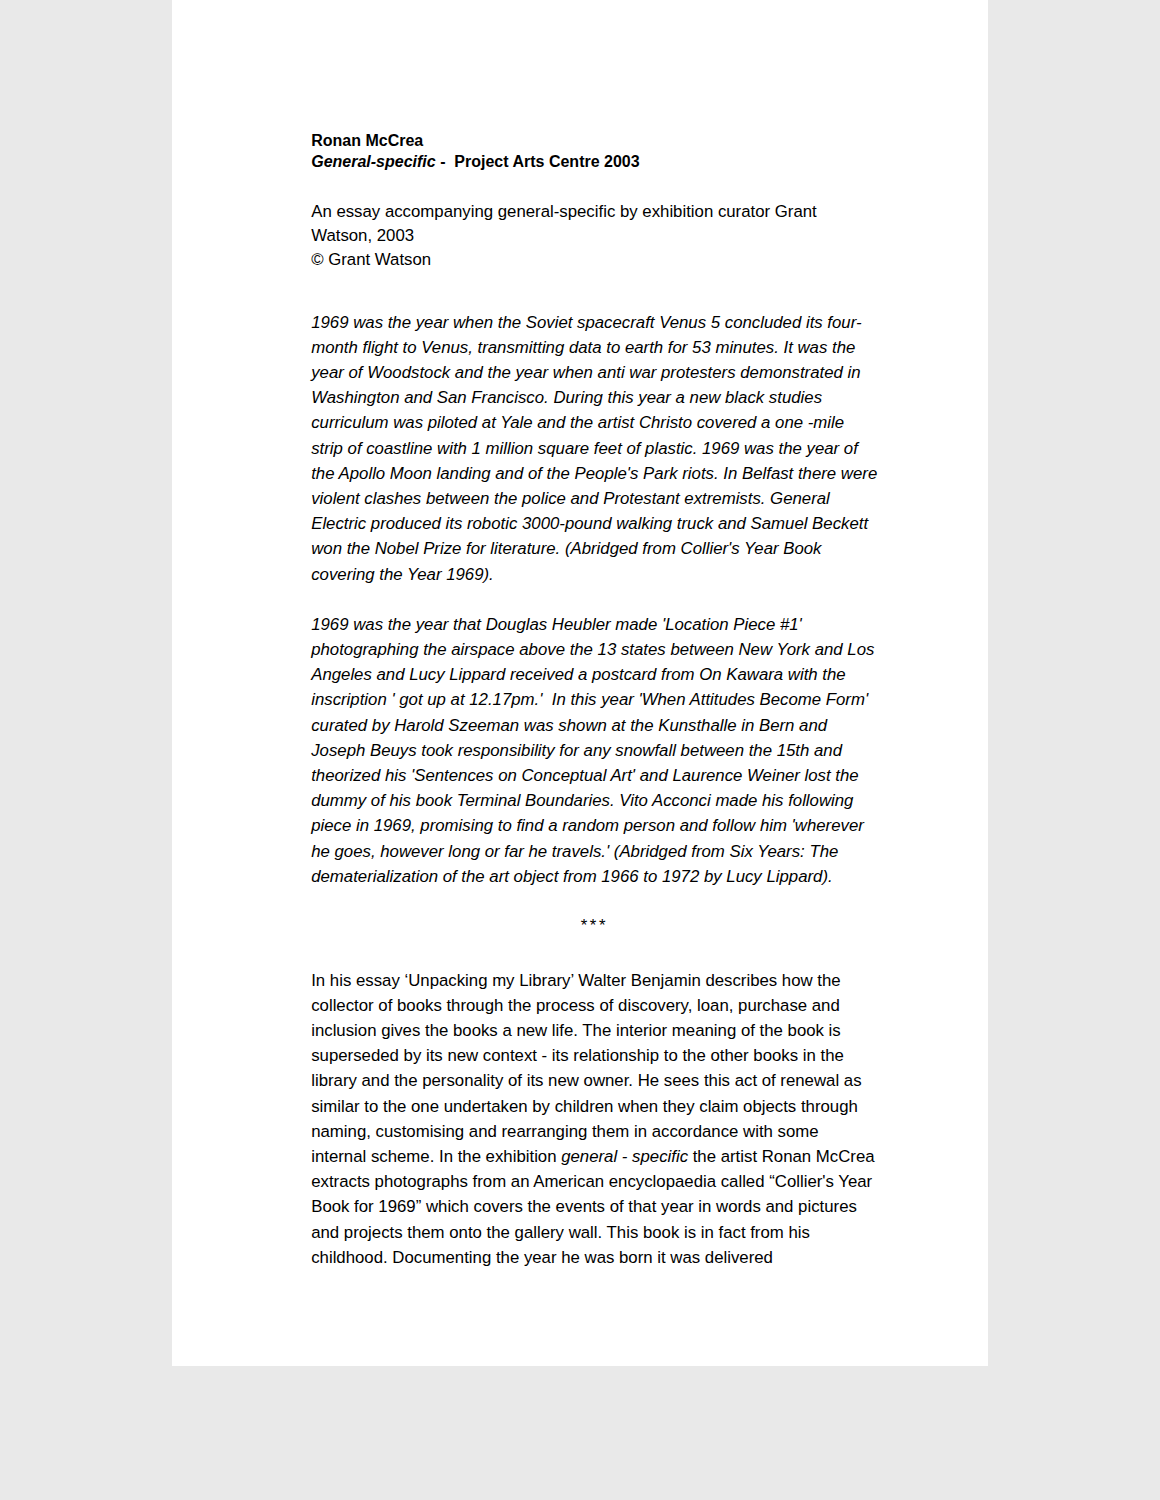Ronan McCrea
General-specific - Project Arts Centre 2003
An essay accompanying general-specific by exhibition curator Grant Watson, 2003
© Grant Watson
1969 was the year when the Soviet spacecraft Venus 5 concluded its four-month flight to Venus, transmitting data to earth for 53 minutes. It was the year of Woodstock and the year when anti war protesters demonstrated in Washington and San Francisco. During this year a new black studies curriculum was piloted at Yale and the artist Christo covered a one -mile strip of coastline with 1 million square feet of plastic. 1969 was the year of the Apollo Moon landing and of the People's Park riots. In Belfast there were violent clashes between the police and Protestant extremists. General Electric produced its robotic 3000-pound walking truck and Samuel Beckett won the Nobel Prize for literature. (Abridged from Collier's Year Book covering the Year 1969).
1969 was the year that Douglas Heubler made 'Location Piece #1' photographing the airspace above the 13 states between New York and Los Angeles and Lucy Lippard received a postcard from On Kawara with the inscription ' got up at 12.17pm.' In this year 'When Attitudes Become Form' curated by Harold Szeeman was shown at the Kunsthalle in Bern and Joseph Beuys took responsibility for any snowfall between the 15th and theorized his 'Sentences on Conceptual Art' and Laurence Weiner lost the dummy of his book Terminal Boundaries. Vito Acconci made his following piece in 1969, promising to find a random person and follow him 'wherever he goes, however long or far he travels.' (Abridged from Six Years: The dematerialization of the art object from 1966 to 1972 by Lucy Lippard).
***
In his essay ‘Unpacking my Library’ Walter Benjamin describes how the collector of books through the process of discovery, loan, purchase and inclusion gives the books a new life. The interior meaning of the book is superseded by its new context - its relationship to the other books in the library and the personality of its new owner. He sees this act of renewal as similar to the one undertaken by children when they claim objects through naming, customising and rearranging them in accordance with some internal scheme. In the exhibition general - specific the artist Ronan McCrea extracts photographs from an American encyclopaedia called “Collier's Year Book for 1969” which covers the events of that year in words and pictures and projects them onto the gallery wall. This book is in fact from his childhood. Documenting the year he was born it was delivered